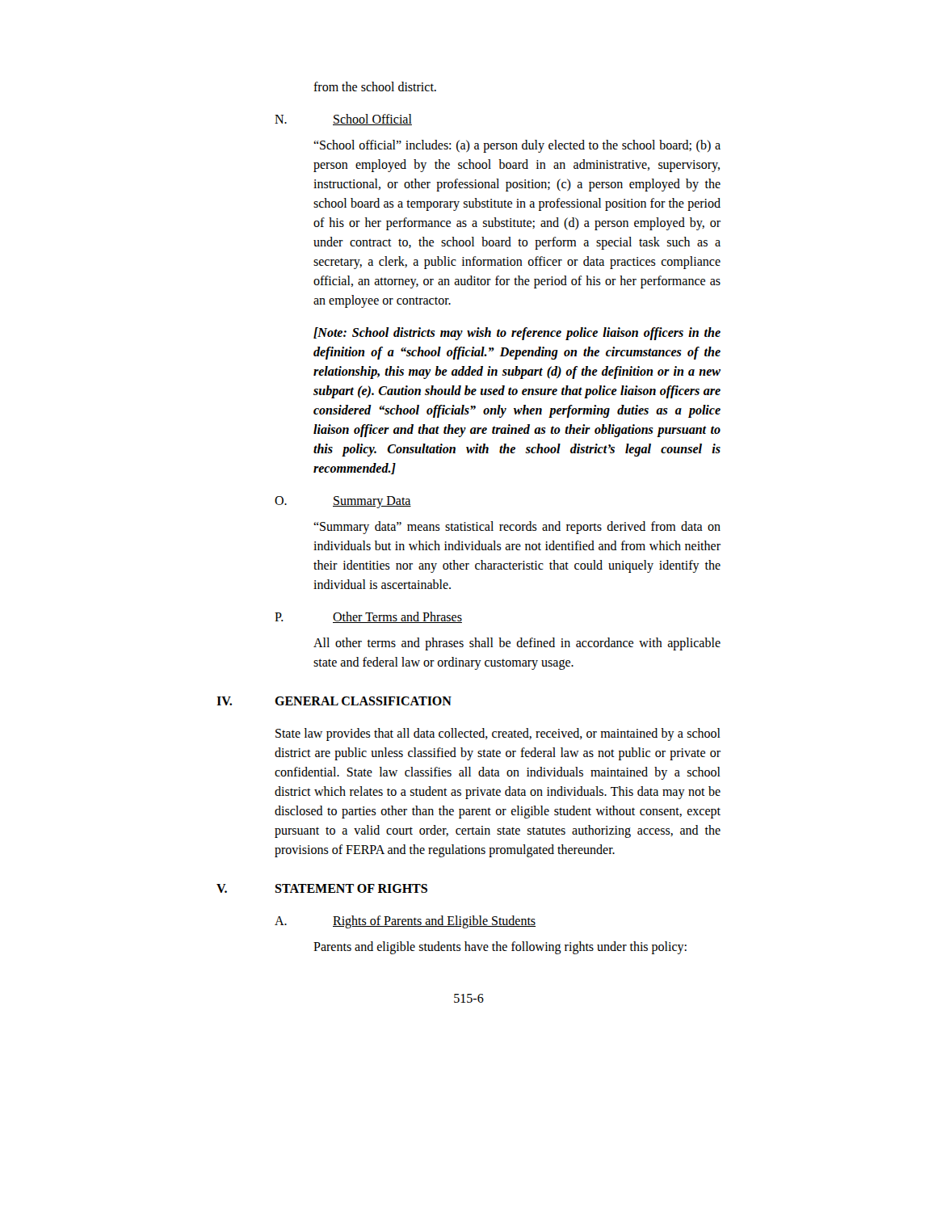from the school district.
N.
School Official
“School official” includes: (a) a person duly elected to the school board; (b) a person employed by the school board in an administrative, supervisory, instructional, or other professional position; (c) a person employed by the school board as a temporary substitute in a professional position for the period of his or her performance as a substitute; and (d) a person employed by, or under contract to, the school board to perform a special task such as a secretary, a clerk, a public information officer or data practices compliance official, an attorney, or an auditor for the period of his or her performance as an employee or contractor.
[Note: School districts may wish to reference police liaison officers in the definition of a “school official.” Depending on the circumstances of the relationship, this may be added in subpart (d) of the definition or in a new subpart (e). Caution should be used to ensure that police liaison officers are considered “school officials” only when performing duties as a police liaison officer and that they are trained as to their obligations pursuant to this policy. Consultation with the school district’s legal counsel is recommended.]
O.
Summary Data
“Summary data” means statistical records and reports derived from data on individuals but in which individuals are not identified and from which neither their identities nor any other characteristic that could uniquely identify the individual is ascertainable.
P.
Other Terms and Phrases
All other terms and phrases shall be defined in accordance with applicable state and federal law or ordinary customary usage.
IV.
GENERAL CLASSIFICATION
State law provides that all data collected, created, received, or maintained by a school district are public unless classified by state or federal law as not public or private or confidential. State law classifies all data on individuals maintained by a school district which relates to a student as private data on individuals. This data may not be disclosed to parties other than the parent or eligible student without consent, except pursuant to a valid court order, certain state statutes authorizing access, and the provisions of FERPA and the regulations promulgated thereunder.
V.
STATEMENT OF RIGHTS
A.
Rights of Parents and Eligible Students
Parents and eligible students have the following rights under this policy:
515-6